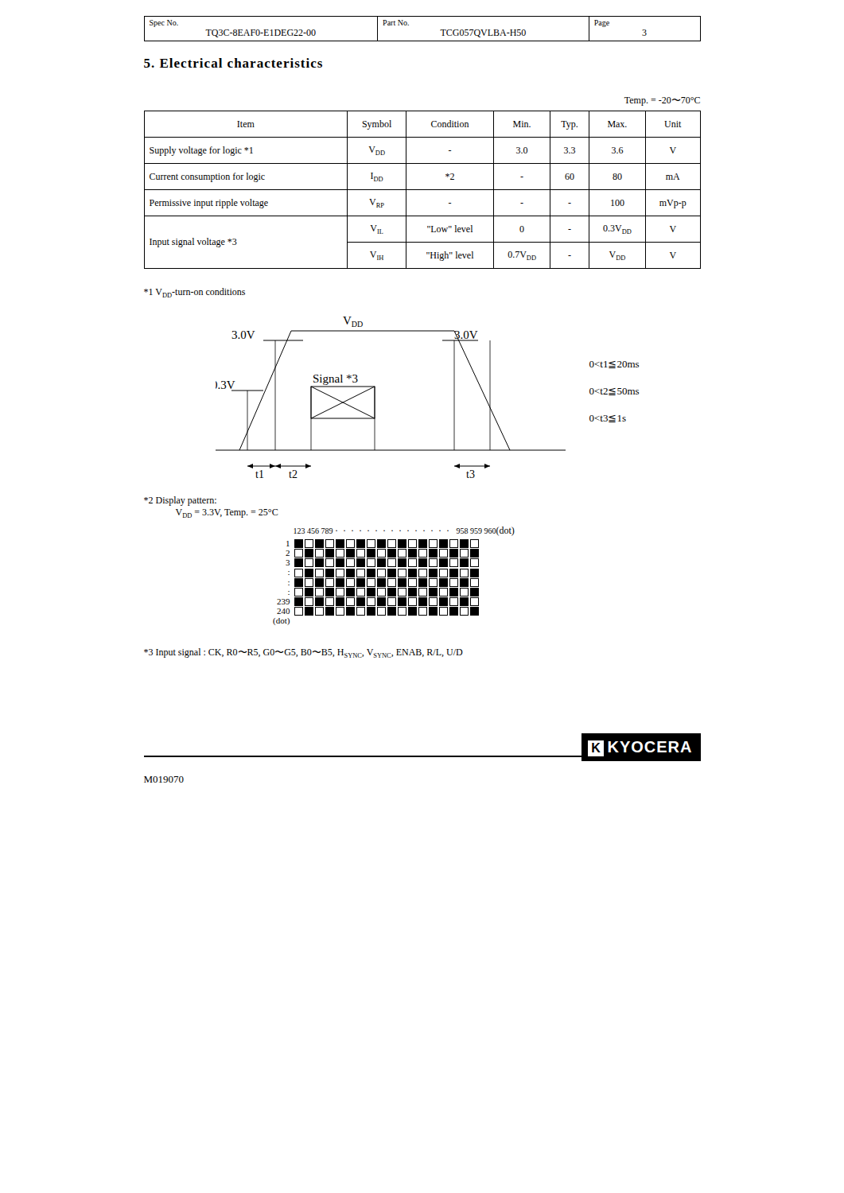| Spec No. | Part No. | Page |
| TQ3C-8EAF0-E1DEG22-00 | TCG057QVLBA-H50 | 3 |
5. Electrical characteristics
Temp. = -20〜70°C
| Item | Symbol | Condition | Min. | Typ. | Max. | Unit |
| --- | --- | --- | --- | --- | --- | --- |
| Supply voltage for logic *1 | V DD | - | 3.0 | 3.3 | 3.6 | V |
| Current consumption for logic | I DD | *2 | - | 60 | 80 | mA |
| Permissive input ripple voltage | V RP | - | - | - | 100 | mVp-p |
| Input signal voltage *3 | V IL | "Low" level | 0 | - | 0.3V DD | V |
| V IH | "High" level | 0.7V DD | - | V DD | V |
*1 VDD-turn-on conditions
VDD 3.0V 3.0V 0.3V Signal *3 t1 t2 t3
0<t1≦20ms
0<t2≦50ms
0<t3≦1s
*2 Display pattern:
VDD = 3.3V, Temp. = 25°C
123 456 789 ··············· 958 959 960(dot)
| 1 | |
| 2 | |
| 3 | |
| : | |
| : | |
| : | |
| 239 | |
| 240 | |
| (dot) | |
*3 Input signal : CK, R0〜R5, G0〜G5, B0〜B5, HSYNC, VSYNC, ENAB, R/L, U/D
M019070
KKYOCERA